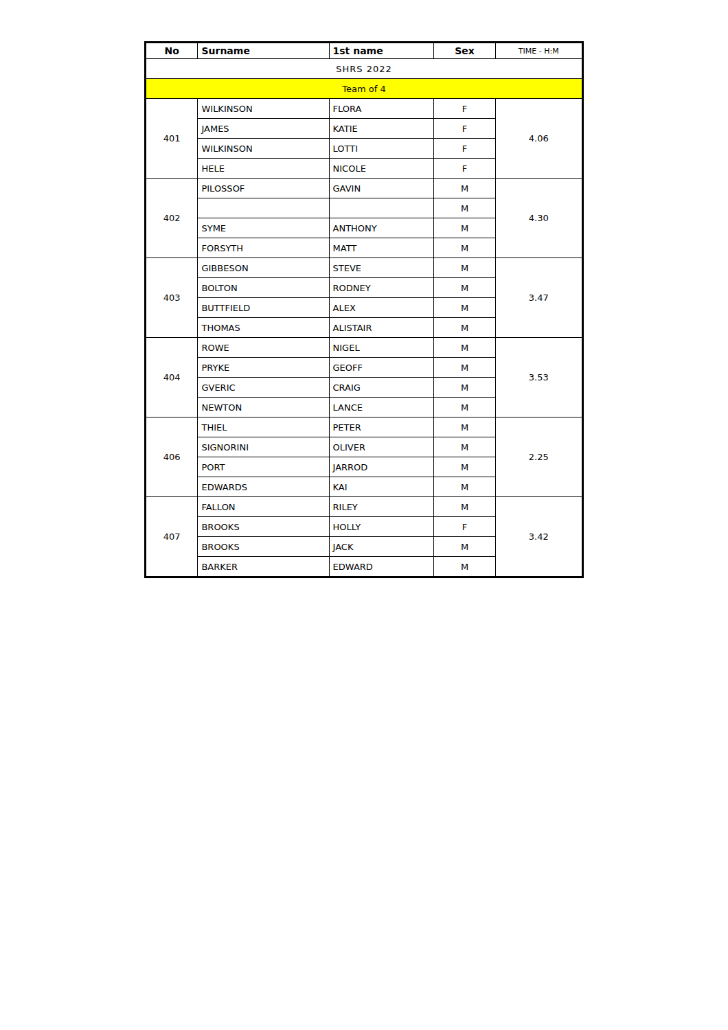| SHRS 2022 |
| Team of 4 |
| No | Surname | 1st name | Sex | TIME - H:M |
| 401 | WILKINSON | FLORA | F | 4.06 |
| JAMES | KATIE | F |
| WILKINSON | LOTTI | F |
| HELE | NICOLE | F |
| 402 | PILOSSOF | GAVIN | M | 4.30 |
| | | M |
| SYME | ANTHONY | M |
| FORSYTH | MATT | M |
| 403 | GIBBESON | STEVE | M | 3.47 |
| BOLTON | RODNEY | M |
| BUTTFIELD | ALEX | M |
| THOMAS | ALISTAIR | M |
| 404 | ROWE | NIGEL | M | 3.53 |
| PRYKE | GEOFF | M |
| GVERIC | CRAIG | M |
| NEWTON | LANCE | M |
| 406 | THIEL | PETER | M | 2.25 |
| SIGNORINI | OLIVER | M |
| PORT | JARROD | M |
| EDWARDS | KAI | M |
| 407 | FALLON | RILEY | M | 3.42 |
| BROOKS | HOLLY | F |
| BROOKS | JACK | M |
| BARKER | EDWARD | M |